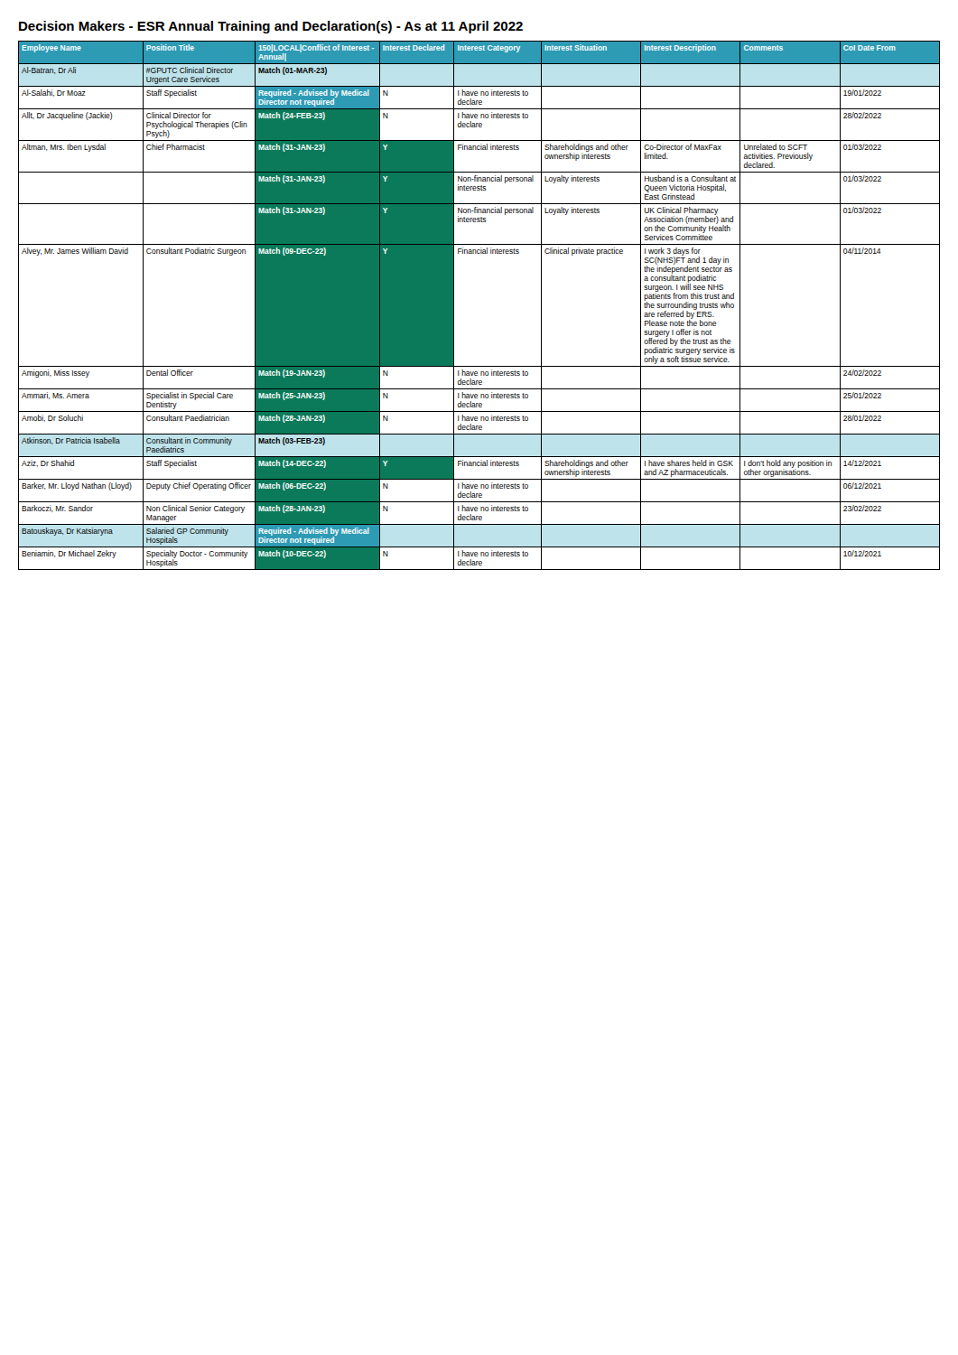Decision Makers - ESR Annual Training and Declaration(s) - As at 11 April 2022
| Employee Name | Position Title | 150/LOCAL/Conflict of Interest - Annual/ | Interest Declared | Interest Category | Interest Situation | Interest Description | Comments | CoI Date From |
| --- | --- | --- | --- | --- | --- | --- | --- | --- |
| Al-Batran, Dr Ali | #GPUTC Clinical Director Urgent Care Services | Match (01-MAR-23) | | | | | | |
| Al-Salahi, Dr Moaz | Staff Specialist | Required - Advised by Medical Director not required | N | I have no interests to declare | | | | 19/01/2022 |
| Allt, Dr Jacqueline (Jackie) | Clinical Director for Psychological Therapies (Clin Psych) | Match (24-FEB-23) | N | I have no interests to declare | | | | 28/02/2022 |
| Altman, Mrs. Iben Lysdal | Chief Pharmacist | Match (31-JAN-23) | Y | Financial interests | Shareholdings and other ownership interests | Co-Director of MaxFax limited. | Unrelated to SCFT activities. Previously declared. | 01/03/2022 |
| | | Match (31-JAN-23) | Y | Non-financial personal interests | Loyalty interests | Husband is a Consultant at Queen Victoria Hospital, East Grinstead | | 01/03/2022 |
| | | Match (31-JAN-23) | Y | Non-financial personal interests | Loyalty interests | UK Clinical Pharmacy Association (member) and on the Community Health Services Committee | | 01/03/2022 |
| Alvey, Mr. James William David | Consultant Podiatric Surgeon | Match (09-DEC-22) | Y | Financial interests | Clinical private practice | I work 3 days for SC(NHS)FT and 1 day in the independent sector as a consultant podiatric surgeon. I will see NHS patients from this trust and the surrounding trusts who are referred by ERS. Please note the bone surgery I offer is not offered by the trust as the podiatric surgery service is only a soft tissue service. | | 04/11/2014 |
| Amigoni, Miss Issey | Dental Officer | Match (19-JAN-23) | N | I have no interests to declare | | | | 24/02/2022 |
| Ammari, Ms. Amera | Specialist in Special Care Dentistry | Match (25-JAN-23) | N | I have no interests to declare | | | | 25/01/2022 |
| Amobi, Dr Soluchi | Consultant Paediatrician | Match (28-JAN-23) | N | I have no interests to declare | | | | 28/01/2022 |
| Atkinson, Dr Patricia Isabella | Consultant in Community Paediatrics | Match (03-FEB-23) | | | | | | |
| Aziz, Dr Shahid | Staff Specialist | Match (14-DEC-22) | Y | Financial interests | Shareholdings and other ownership interests | I have shares held in GSK and AZ pharmaceuticals. | I don't hold any position in other organisations. | 14/12/2021 |
| Barker, Mr. Lloyd Nathan (Lloyd) | Deputy Chief Operating Officer | Match (06-DEC-22) | N | I have no interests to declare | | | | 06/12/2021 |
| Barkoczi, Mr. Sandor | Non Clinical Senior Category Manager | Match (28-JAN-23) | N | I have no interests to declare | | | | 23/02/2022 |
| Batouskaya, Dr Katsiaryna | Salaried GP Community Hospitals | Required - Advised by Medical Director not required | | | | | | |
| Beniamin, Dr Michael Zekry | Specialty Doctor - Community Hospitals | Match (10-DEC-22) | N | I have no interests to declare | | | | 10/12/2021 |